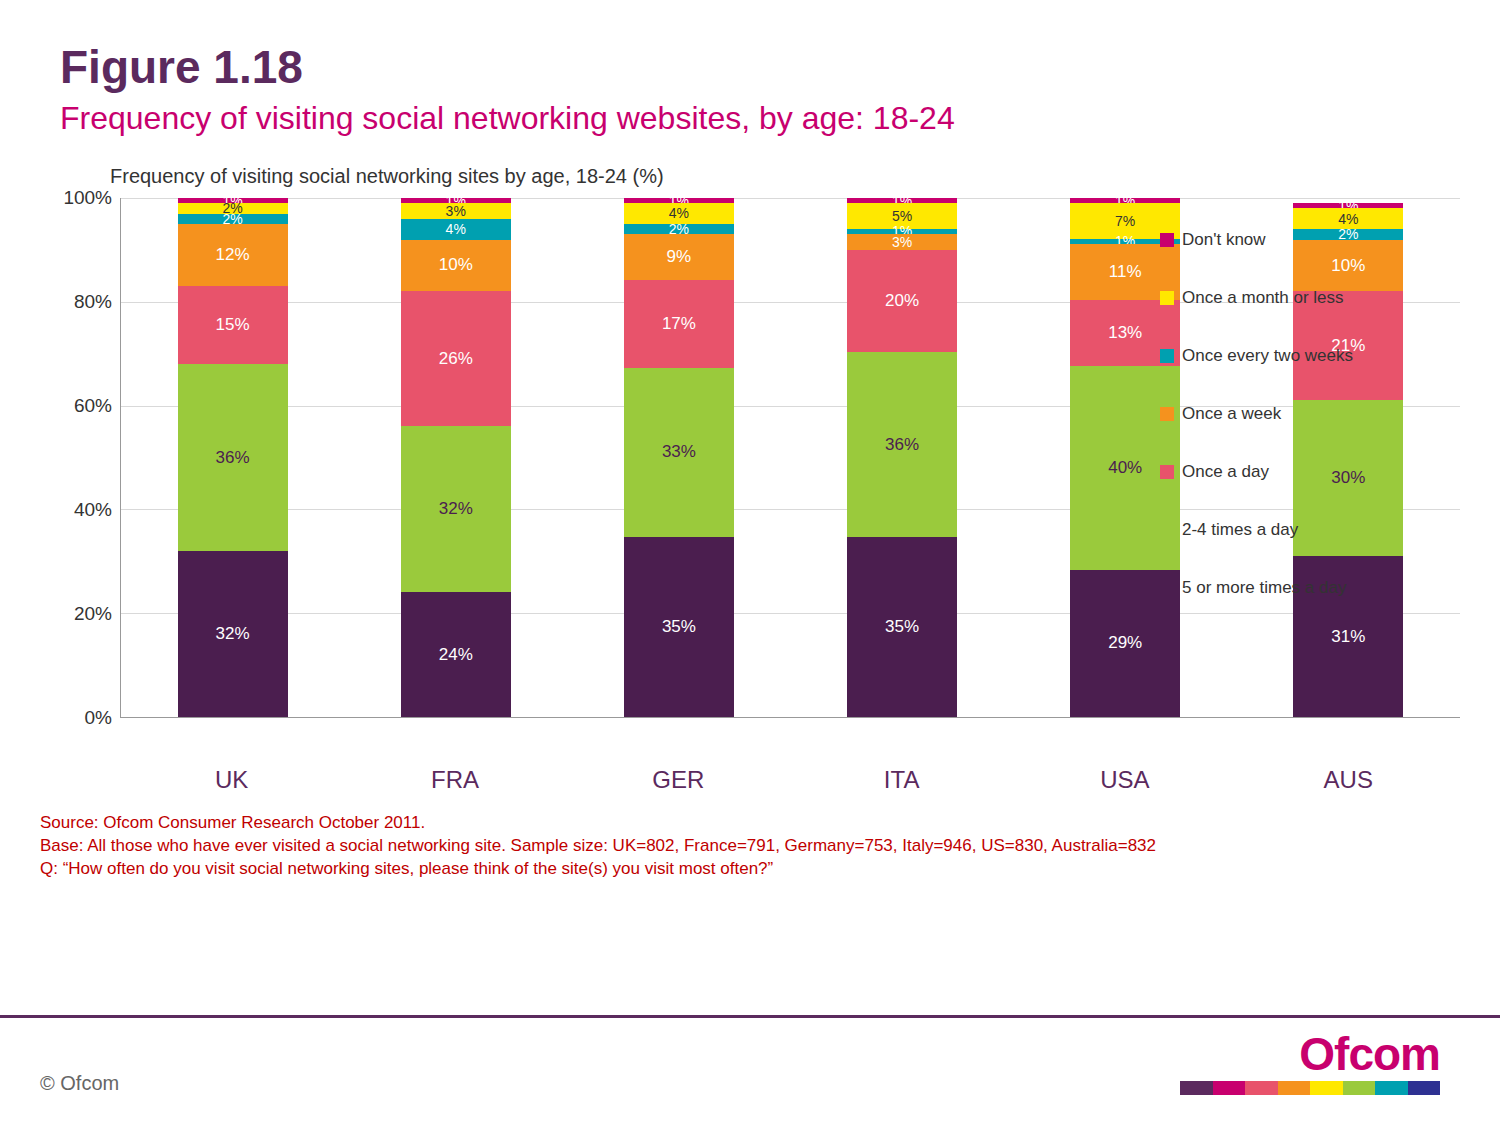Figure 1.18
Frequency of visiting social networking websites, by age: 18-24
Frequency of visiting social networking sites by age, 18-24 (%)
100% 80% 60% 40% 20% 0%
1%
2%
2%
12%
15%
36%
32%
1%
3%
4%
10%
26%
32%
24%
1%
4%
2%
9%
17%
33%
35%
1%
5%
1%
3%
20%
36%
35%
1%
7%
1%
11%
13%
40%
29%
1%
4%
2%
10%
21%
30%
31%
UK
FRA
GER
ITA
USA
AUS
Don't know
Once a month or less
Once every two weeks
Once a week
Once a day
2-4 times a day
5 or more times a day
Source: Ofcom Consumer Research October 2011.
Base: All those who have ever visited a social networking site. Sample size: UK=802, France=791, Germany=753, Italy=946, US=830, Australia=832
Q: “How often do you visit social networking sites, please think of the site(s) you visit most often?”
© Ofcom
Ofcom